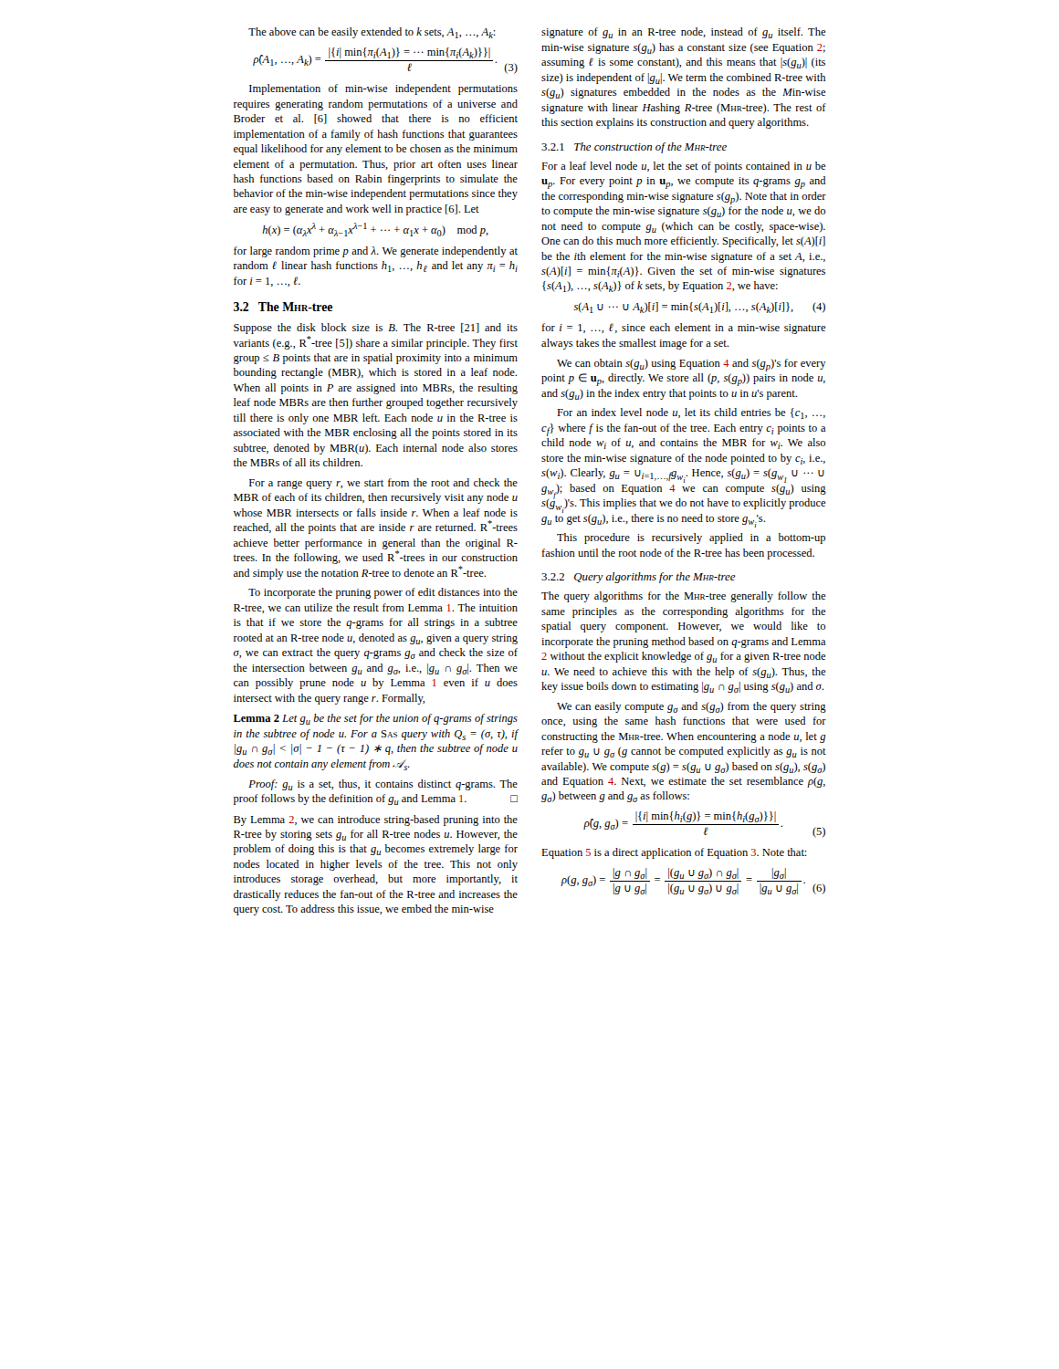The above can be easily extended to k sets, A1, …, Ak:
ρ̂(A1, …, Ak) = |{i| min{πi(A1)} = ··· min{πi(Ak)}}| ℓ . (3)
Implementation of min-wise independent permutations requires generating random permutations of a universe and Broder et al. [6] showed that there is no efficient implementation of a family of hash functions that guarantees equal likelihood for any element to be chosen as the minimum element of a permutation. Thus, prior art often uses linear hash functions based on Rabin fingerprints to simulate the behavior of the min-wise independent permutations since they are easy to generate and work well in practice [6]. Let
h(x) = (αλ xλ + αλ−1xλ−1 + ··· + α1x + α0) mod p,
for large random prime p and λ. We generate independently at random ℓ linear hash functions h1, …, hℓ and let any πi = hi for i = 1, …, ℓ.
3.2 The Mhr-tree
Suppose the disk block size is B. The R-tree [21] and its variants (e.g., R*-tree [5]) share a similar principle. They first group ≤ B points that are in spatial proximity into a minimum bounding rectangle (MBR), which is stored in a leaf node. When all points in P are assigned into MBRs, the resulting leaf node MBRs are then further grouped together recursively till there is only one MBR left. Each node u in the R-tree is associated with the MBR enclosing all the points stored in its subtree, denoted by MBR(u). Each internal node also stores the MBRs of all its children.
For a range query r, we start from the root and check the MBR of each of its children, then recursively visit any node u whose MBR intersects or falls inside r. When a leaf node is reached, all the points that are inside r are returned. R*-trees achieve better performance in general than the original R-trees. In the following, we used R*-trees in our construction and simply use the notation R-tree to denote an R*-tree.
To incorporate the pruning power of edit distances into the R-tree, we can utilize the result from Lemma 1. The intuition is that if we store the q-grams for all strings in a subtree rooted at an R-tree node u, denoted as gu, given a query string σ, we can extract the query q-grams gσ and check the size of the intersection between gu and gσ, i.e., |gu ∩ gσ|. Then we can possibly prune node u by Lemma 1 even if u does intersect with the query range r. Formally,
Lemma 2 Let gu be the set for the union of q-grams of strings in the subtree of node u. For a Sas query with Qs = (σ, τ), if |gu ∩ gσ| < |σ| − 1 − (τ − 1) ∗ q, then the subtree of node u does not contain any element from 𝒜s.
Proof: gu is a set, thus, it contains distinct q-grams. The proof follows by the definition of gu and Lemma 1. □
By Lemma 2, we can introduce string-based pruning into the R-tree by storing sets gu for all R-tree nodes u. However, the problem of doing this is that gu becomes extremely large for nodes located in higher levels of the tree. This not only introduces storage overhead, but more importantly, it drastically reduces the fan-out of the R-tree and increases the query cost. To address this issue, we embed the min-wise
signature of gu in an R-tree node, instead of gu itself. The min-wise signature s(gu) has a constant size (see Equation 2; assuming ℓ is some constant), and this means that |s(gu)| (its size) is independent of |gu|. We term the combined R-tree with s(gu) signatures embedded in the nodes as the Min-wise signature with linear Hashing R-tree (Mhr-tree). The rest of this section explains its construction and query algorithms.
3.2.1 The construction of the Mhr-tree
For a leaf level node u, let the set of points contained in u be up. For every point p in up, we compute its q-grams gp and the corresponding min-wise signature s(gp). Note that in order to compute the min-wise signature s(gu) for the node u, we do not need to compute gu (which can be costly, space-wise). One can do this much more efficiently. Specifically, let s(A)[i] be the ith element for the min-wise signature of a set A, i.e., s(A)[i] = min{πi(A)}. Given the set of min-wise signatures {s(A1), …, s(Ak)} of k sets, by Equation 2, we have:
s(A1 ∪ ··· ∪ Ak)[i] = min{s(A1)[i], …, s(Ak)[i]}, (4)
for i = 1, …, ℓ, since each element in a min-wise signature always takes the smallest image for a set.
We can obtain s(gu) using Equation 4 and s(gp)'s for every point p ∈ up, directly. We store all (p, s(gp)) pairs in node u, and s(gu) in the index entry that points to u in u's parent.
For an index level node u, let its child entries be {c1, …, cf} where f is the fan-out of the tree. Each entry ci points to a child node wi of u, and contains the MBR for wi. We also store the min-wise signature of the node pointed to by ci, i.e., s(wi). Clearly, gu = ∪i=1,…,fgwi. Hence, s(gu) = s(gw1 ∪ ··· ∪ gwf); based on Equation 4 we can compute s(gu) using s(gwi)'s. This implies that we do not have to explicitly produce gu to get s(gu), i.e., there is no need to store gwi's.
This procedure is recursively applied in a bottom-up fashion until the root node of the R-tree has been processed.
3.2.2 Query algorithms for the Mhr-tree
The query algorithms for the Mhr-tree generally follow the same principles as the corresponding algorithms for the spatial query component. However, we would like to incorporate the pruning method based on q-grams and Lemma 2 without the explicit knowledge of gu for a given R-tree node u. We need to achieve this with the help of s(gu). Thus, the key issue boils down to estimating |gu ∩ gσ| using s(gu) and σ.
We can easily compute gσ and s(gσ) from the query string once, using the same hash functions that were used for constructing the Mhr-tree. When encountering a node u, let g refer to gu ∪ gσ (g cannot be computed explicitly as gu is not available). We compute s(g) = s(gu ∪ gσ) based on s(gu), s(gσ) and Equation 4. Next, we estimate the set resemblance ρ(g, gσ) between g and gσ as follows:
ρ̂(g, gσ) = |{i| min{hi(g)} = min{hi(gσ)}}| ℓ . (5)
Equation 5 is a direct application of Equation 3. Note that:
ρ(g, gσ) = |g ∩ gσ| |g ∪ gσ| = |(gu ∪ gσ) ∩ gσ| |(gu ∪ gσ) ∪ gσ| = |gσ| |gu ∪ gσ| . (6)